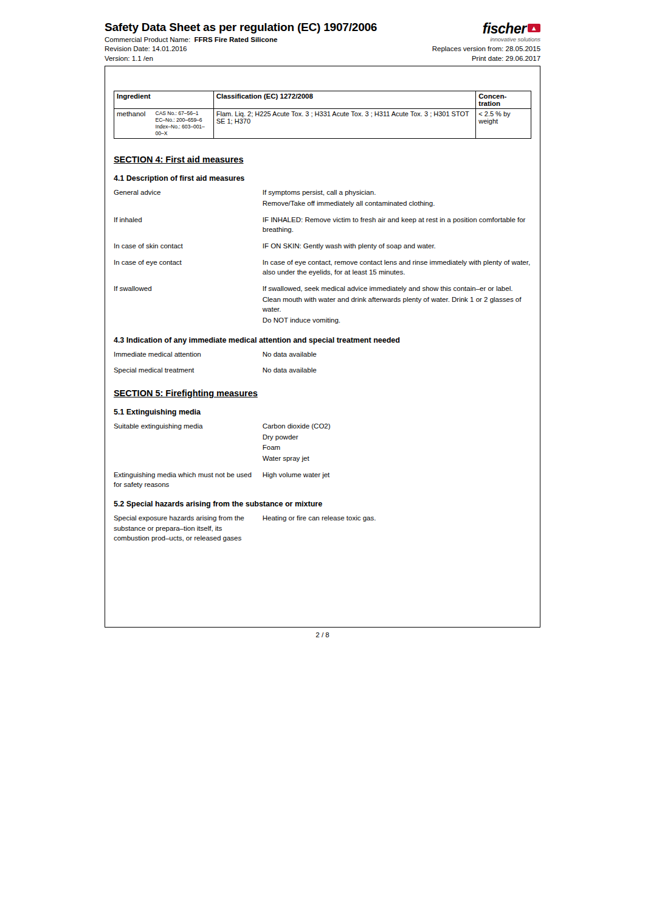fischer▲
innovative solutions
Safety Data Sheet as per regulation (EC) 1907/2006
Commercial Product Name: FFRS Fire Rated Silicone
Replaces version from: 28.05.2015 Revision Date: 14.01.2016
Print date: 29.06.2017 Version: 1.1 /en
| Ingredient | | Classification (EC) 1272/2008 | Concen- tration |
| --- | --- | --- | --- |
| methanol | CAS No.: 67–56–1 EC–No.: 200–659–6 Index–No.: 603–001–00–X | Flam. Liq. 2; H225 Acute Tox. 3 ; H331 Acute Tox. 3 ; H311 Acute Tox. 3 ; H301 STOT SE 1; H370 | < 2.5 % by weight |
SECTION 4: First aid measures
4.1 Description of first aid measures
General advice
If symptoms persist, call a physician.
Remove/Take off immediately all contaminated clothing.
If inhaled
IF INHALED: Remove victim to fresh air and keep at rest in a position comfortable for breathing.
In case of skin contact
IF ON SKIN: Gently wash with plenty of soap and water.
In case of eye contact
In case of eye contact, remove contact lens and rinse immediately with plenty of water, also under the eyelids, for at least 15 minutes.
If swallowed
If swallowed, seek medical advice immediately and show this contain–er or label.
Clean mouth with water and drink afterwards plenty of water. Drink 1 or 2 glasses of water.
Do NOT induce vomiting.
4.3 Indication of any immediate medical attention and special treatment needed
Immediate medical attention
No data available
Special medical treatment
No data available
SECTION 5: Firefighting measures
5.1 Extinguishing media
Suitable extinguishing media
Carbon dioxide (CO2)
Dry powder
Foam
Water spray jet
Extinguishing media which must not be used for safety reasons
High volume water jet
5.2 Special hazards arising from the substance or mixture
Special exposure hazards arising from the substance or prepara–tion itself, its combustion prod–ucts, or released gases
Heating or fire can release toxic gas.
2 / 8